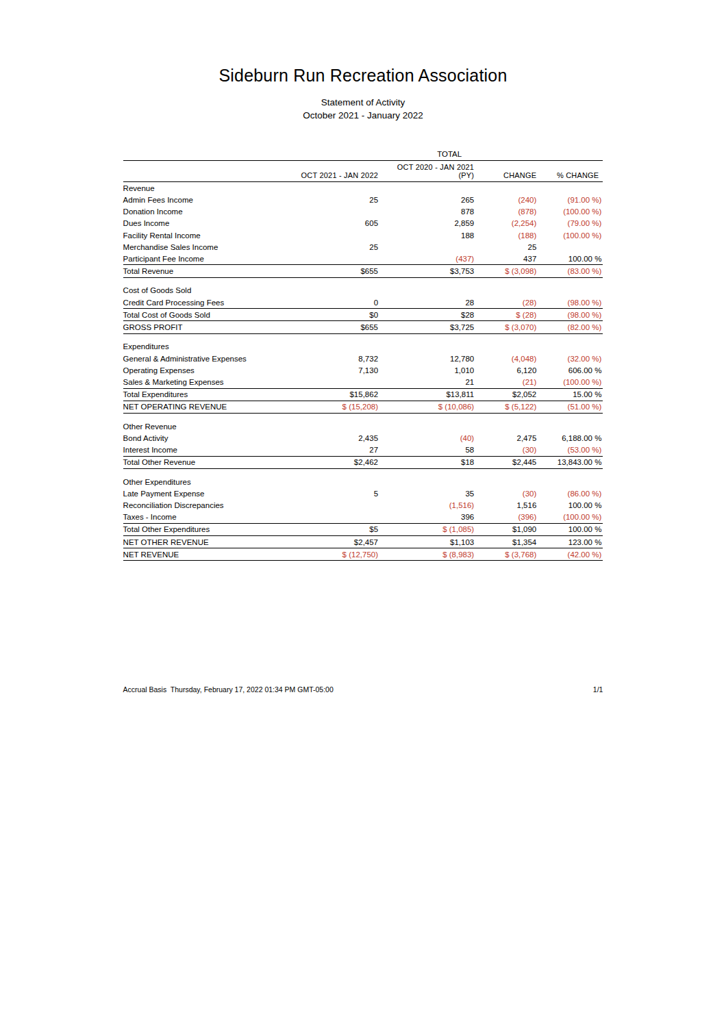Sideburn Run Recreation Association
Statement of Activity
October 2021 - January 2022
| | TOTAL |
| --- | --- |
| | OCT 2021 - JAN 2022 | OCT 2020 - JAN 2021 (PY) | CHANGE | % CHANGE |
| Revenue | | | | |
| Admin Fees Income | 25 | 265 | (240) | (91.00 %) |
| Donation Income | | 878 | (878) | (100.00 %) |
| Dues Income | 605 | 2,859 | (2,254) | (79.00 %) |
| Facility Rental Income | | 188 | (188) | (100.00 %) |
| Merchandise Sales Income | 25 | | 25 | |
| Participant Fee Income | | (437) | 437 | 100.00 % |
| Total Revenue | $655 | $3,753 | $ (3,098) | (83.00 %) |
| Cost of Goods Sold | | | | |
| Credit Card Processing Fees | 0 | 28 | (28) | (98.00 %) |
| Total Cost of Goods Sold | $0 | $28 | $ (28) | (98.00 %) |
| GROSS PROFIT | $655 | $3,725 | $ (3,070) | (82.00 %) |
| Expenditures | | | | |
| General & Administrative Expenses | 8,732 | 12,780 | (4,048) | (32.00 %) |
| Operating Expenses | 7,130 | 1,010 | 6,120 | 606.00 % |
| Sales & Marketing Expenses | | 21 | (21) | (100.00 %) |
| Total Expenditures | $15,862 | $13,811 | $2,052 | 15.00 % |
| NET OPERATING REVENUE | $ (15,208) | $ (10,086) | $ (5,122) | (51.00 %) |
| Other Revenue | | | | |
| Bond Activity | 2,435 | (40) | 2,475 | 6,188.00 % |
| Interest Income | 27 | 58 | (30) | (53.00 %) |
| Total Other Revenue | $2,462 | $18 | $2,445 | 13,843.00 % |
| Other Expenditures | | | | |
| Late Payment Expense | 5 | 35 | (30) | (86.00 %) |
| Reconciliation Discrepancies | | (1,516) | 1,516 | 100.00 % |
| Taxes - Income | | 396 | (396) | (100.00 %) |
| Total Other Expenditures | $5 | $ (1,085) | $1,090 | 100.00 % |
| NET OTHER REVENUE | $2,457 | $1,103 | $1,354 | 123.00 % |
| NET REVENUE | $ (12,750) | $ (8,983) | $ (3,768) | (42.00 %) |
Accrual Basis Thursday, February 17, 2022 01:34 PM GMT-05:00 1/1